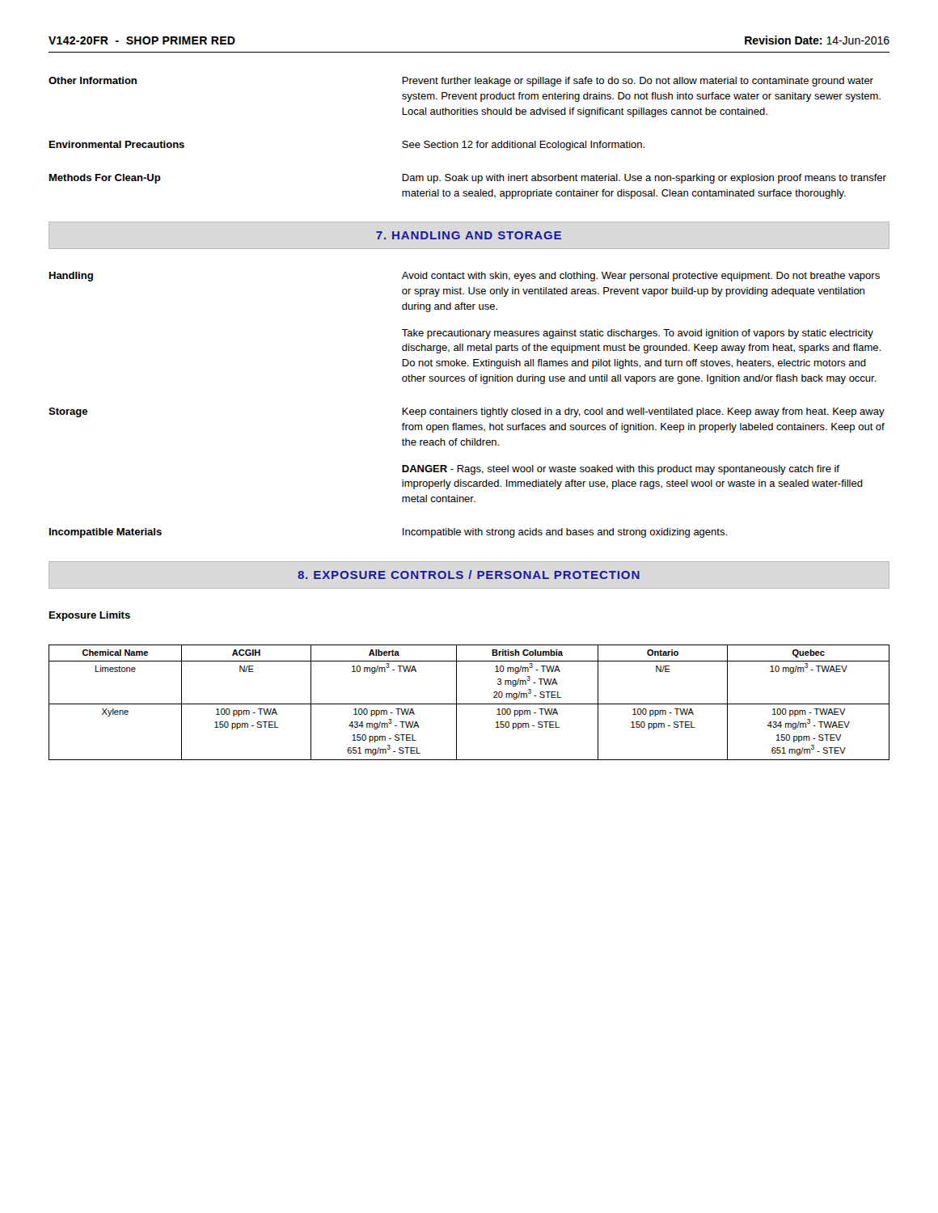V142-20FR - SHOP PRIMER RED Revision Date: 14-Jun-2016
Other Information
Prevent further leakage or spillage if safe to do so. Do not allow material to contaminate ground water system. Prevent product from entering drains. Do not flush into surface water or sanitary sewer system. Local authorities should be advised if significant spillages cannot be contained.
Environmental Precautions
See Section 12 for additional Ecological Information.
Methods For Clean-Up
Dam up. Soak up with inert absorbent material. Use a non-sparking or explosion proof means to transfer material to a sealed, appropriate container for disposal. Clean contaminated surface thoroughly.
7. HANDLING AND STORAGE
Handling
Avoid contact with skin, eyes and clothing. Wear personal protective equipment. Do not breathe vapors or spray mist. Use only in ventilated areas. Prevent vapor build-up by providing adequate ventilation during and after use.
Take precautionary measures against static discharges. To avoid ignition of vapors by static electricity discharge, all metal parts of the equipment must be grounded. Keep away from heat, sparks and flame. Do not smoke. Extinguish all flames and pilot lights, and turn off stoves, heaters, electric motors and other sources of ignition during use and until all vapors are gone. Ignition and/or flash back may occur.
Storage
Keep containers tightly closed in a dry, cool and well-ventilated place. Keep away from heat. Keep away from open flames, hot surfaces and sources of ignition. Keep in properly labeled containers. Keep out of the reach of children.
DANGER - Rags, steel wool or waste soaked with this product may spontaneously catch fire if improperly discarded. Immediately after use, place rags, steel wool or waste in a sealed water-filled metal container.
Incompatible Materials
Incompatible with strong acids and bases and strong oxidizing agents.
8. EXPOSURE CONTROLS / PERSONAL PROTECTION
Exposure Limits
| Chemical Name | ACGIH | Alberta | British Columbia | Ontario | Quebec |
| --- | --- | --- | --- | --- | --- |
| Limestone | N/E | 10 mg/m 3 - TWA | 10 mg/m 3 - TWA 3 mg/m 3 - TWA 20 mg/m 3 - STEL | N/E | 10 mg/m 3 - TWAEV |
| Xylene | 100 ppm - TWA 150 ppm - STEL | 100 ppm - TWA 434 mg/m 3 - TWA 150 ppm - STEL 651 mg/m 3 - STEL | 100 ppm - TWA 150 ppm - STEL | 100 ppm - TWA 150 ppm - STEL | 100 ppm - TWAEV 434 mg/m 3 - TWAEV 150 ppm - STEV 651 mg/m 3 - STEV |